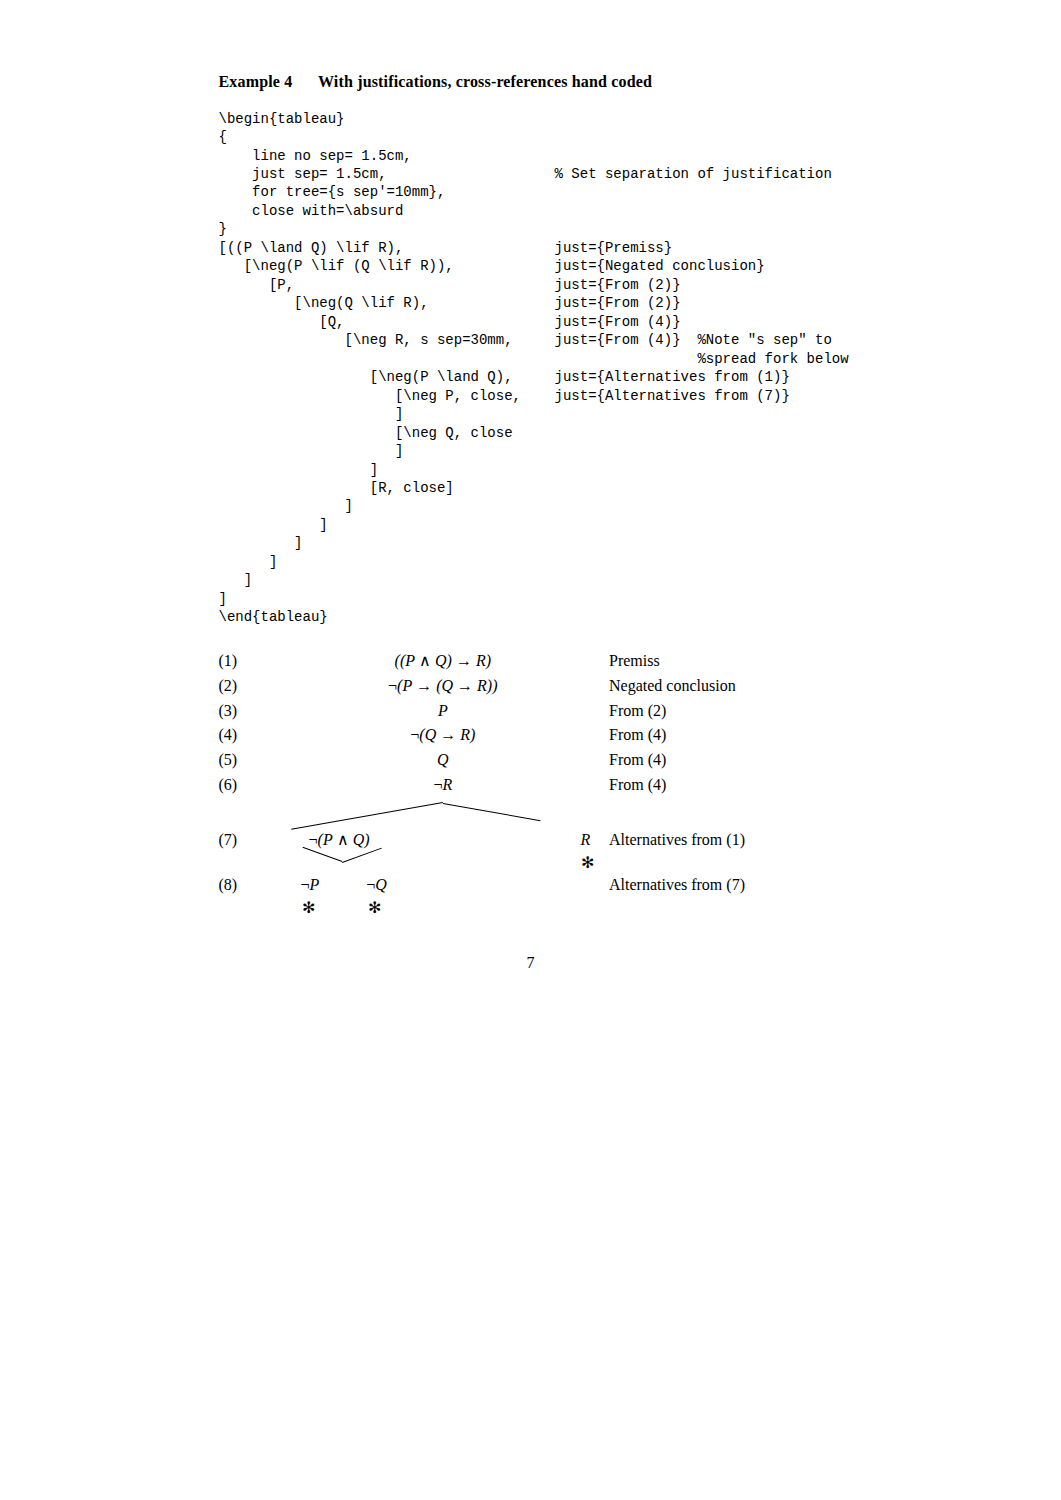Example 4 With justifications, cross-references hand coded
\begin{tableau}
{
    line no sep= 1.5cm,
    just sep= 1.5cm,                    % Set separation of justification
    for tree={s sep'=10mm},
    close with=\absurd
}
[((P \land Q) \lif R),                  just={Premiss}
   [\neg(P \lif (Q \lif R)),            just={Negated conclusion}
      [P,                               just={From (2)}
         [\neg(Q \lif R),               just={From (2)}
            [Q,                         just={From (4)}
               [\neg R, s sep=30mm,     just={From (4)}  %Note "s sep" to
                                                         %spread fork below
                  [\neg(P \land Q),     just={Alternatives from (1)}
                     [\neg P, close,    just={Alternatives from (7)}
                     ]
                     [\neg Q, close
                     ]
                  ]
                  [R, close]
               ]
            ]
         ]
      ]
   ]
]
\end{tableau}
| (1) | ((P ∧ Q) → R) | Premiss |
| (2) | ¬ (P → (Q → R)) | Negated conclusion |
| (3) | P | From (2) |
| (4) | ¬ (Q → R) | From (4) |
| (5) | Q | From (4) |
| (6) | ¬ R | From (4) |
| (7) | ¬ (P ∧ Q) R | Alternatives from (1) |
| | ✻ | |
| (8) | ¬ P ¬ Q | Alternatives from (7) |
| | ✻ ✻ | |
7